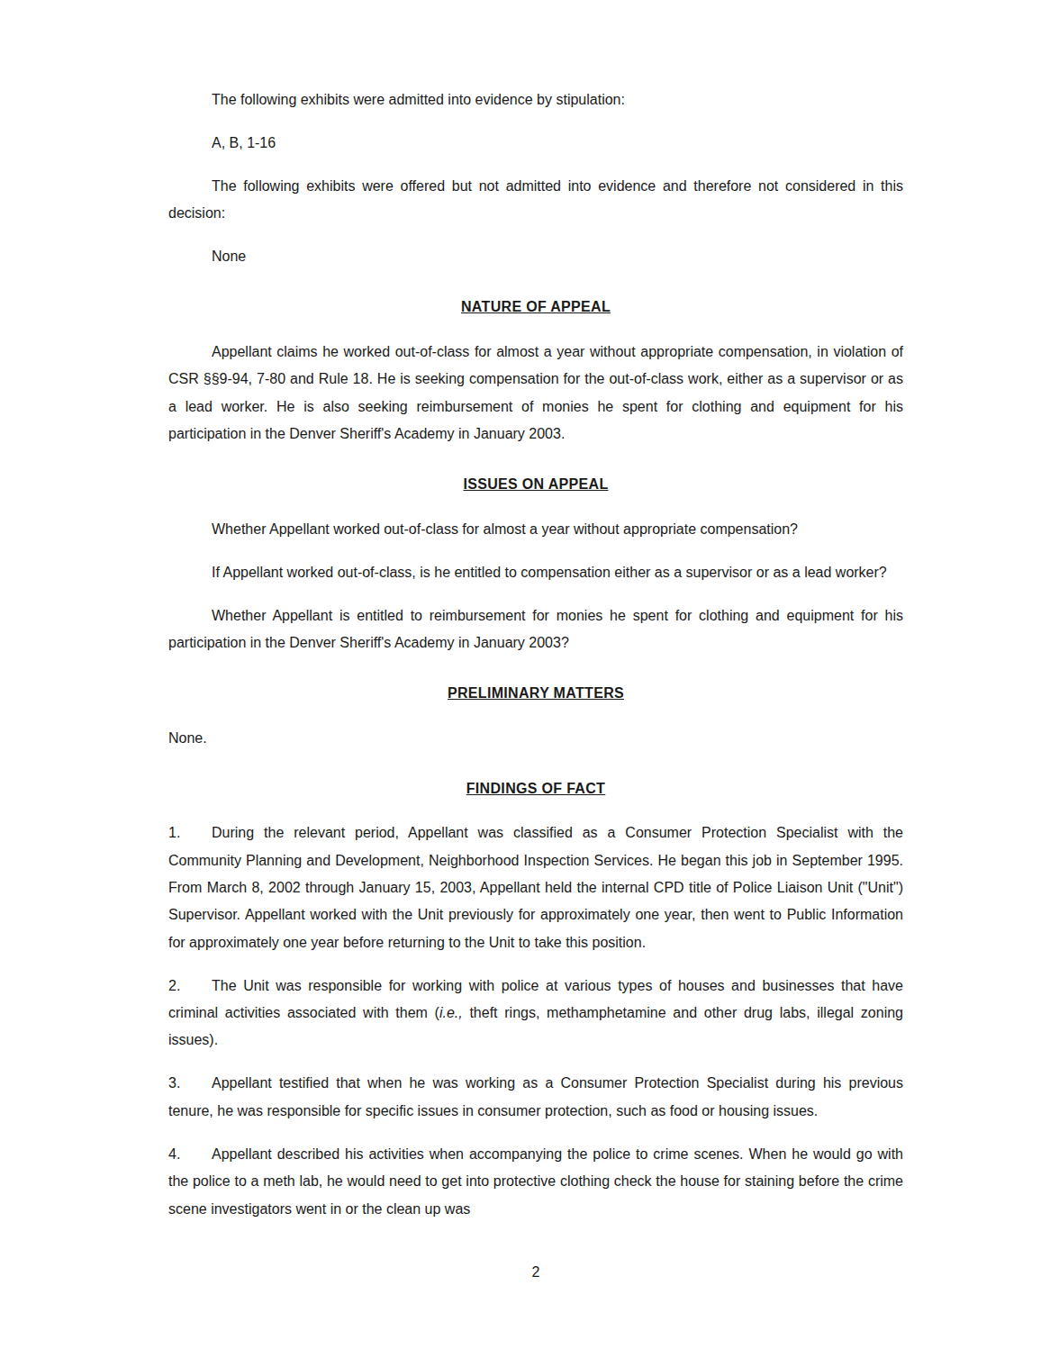The following exhibits were admitted into evidence by stipulation:
A, B, 1-16
The following exhibits were offered but not admitted into evidence and therefore not considered in this decision:
None
NATURE OF APPEAL
Appellant claims he worked out-of-class for almost a year without appropriate compensation, in violation of CSR §§9-94, 7-80 and Rule 18. He is seeking compensation for the out-of-class work, either as a supervisor or as a lead worker. He is also seeking reimbursement of monies he spent for clothing and equipment for his participation in the Denver Sheriff's Academy in January 2003.
ISSUES ON APPEAL
Whether Appellant worked out-of-class for almost a year without appropriate compensation?
If Appellant worked out-of-class, is he entitled to compensation either as a supervisor or as a lead worker?
Whether Appellant is entitled to reimbursement for monies he spent for clothing and equipment for his participation in the Denver Sheriff's Academy in January 2003?
PRELIMINARY MATTERS
None.
FINDINGS OF FACT
1. During the relevant period, Appellant was classified as a Consumer Protection Specialist with the Community Planning and Development, Neighborhood Inspection Services. He began this job in September 1995. From March 8, 2002 through January 15, 2003, Appellant held the internal CPD title of Police Liaison Unit ("Unit") Supervisor. Appellant worked with the Unit previously for approximately one year, then went to Public Information for approximately one year before returning to the Unit to take this position.
2. The Unit was responsible for working with police at various types of houses and businesses that have criminal activities associated with them (i.e., theft rings, methamphetamine and other drug labs, illegal zoning issues).
3. Appellant testified that when he was working as a Consumer Protection Specialist during his previous tenure, he was responsible for specific issues in consumer protection, such as food or housing issues.
4. Appellant described his activities when accompanying the police to crime scenes. When he would go with the police to a meth lab, he would need to get into protective clothing check the house for staining before the crime scene investigators went in or the clean up was
2